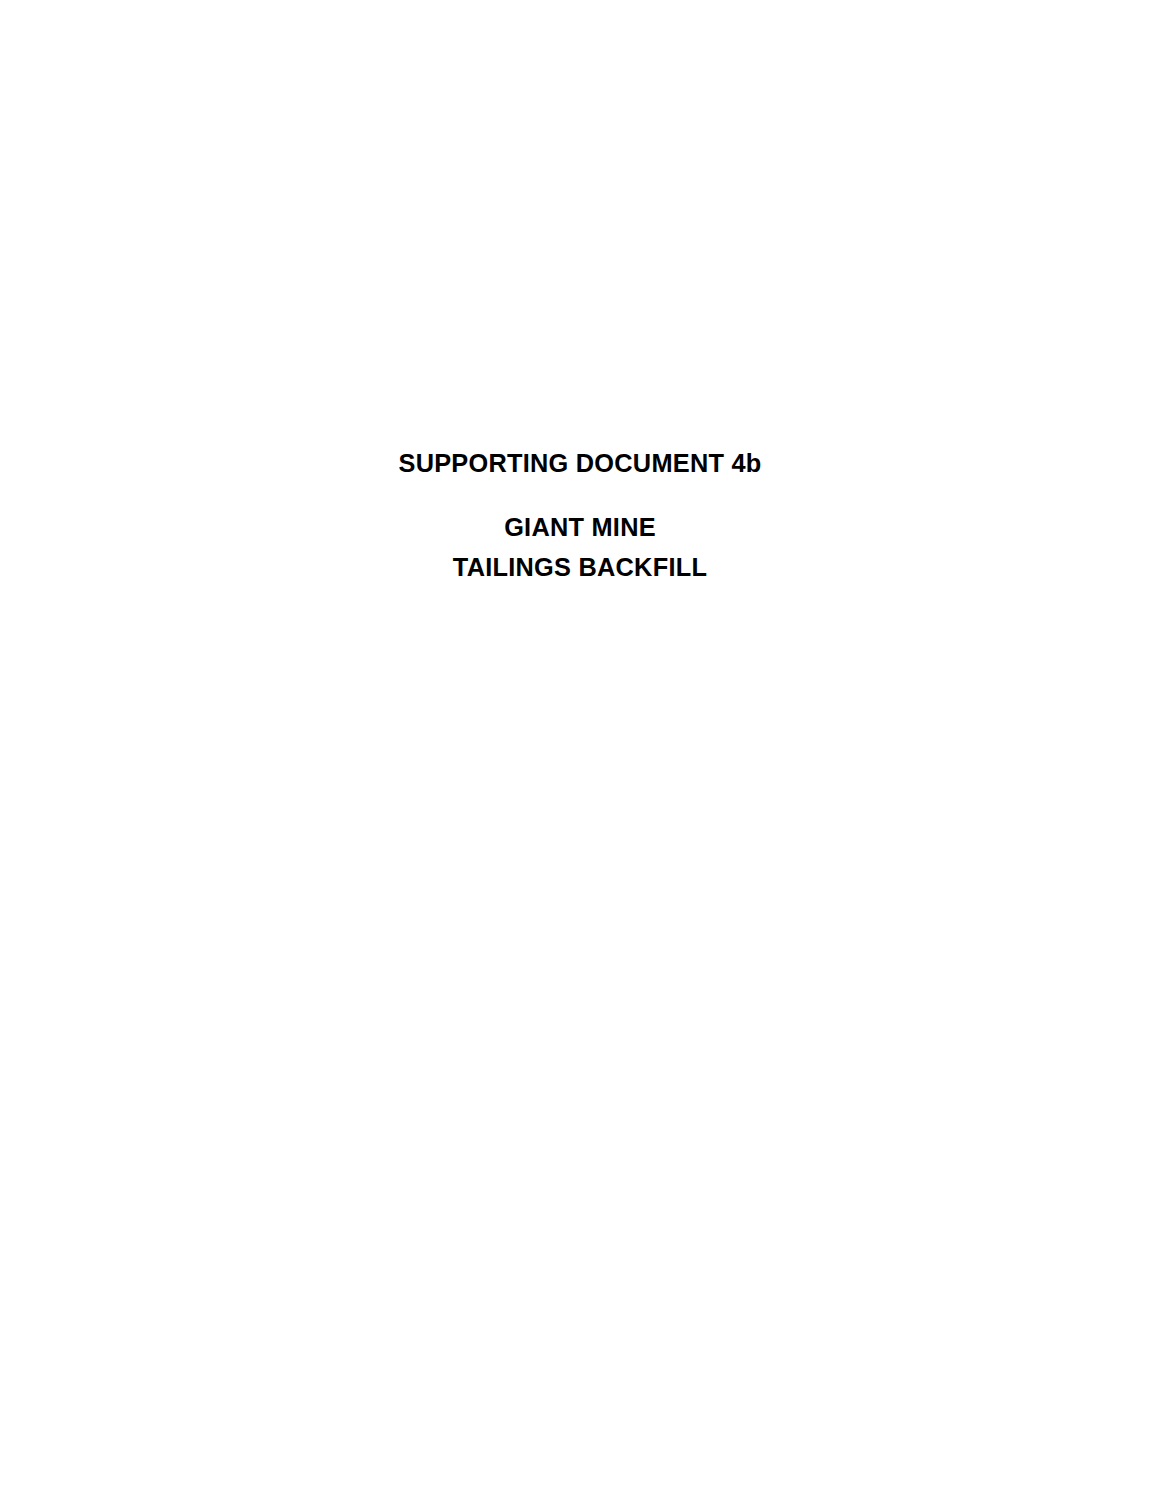SUPPORTING DOCUMENT 4b
GIANT MINE
TAILINGS BACKFILL